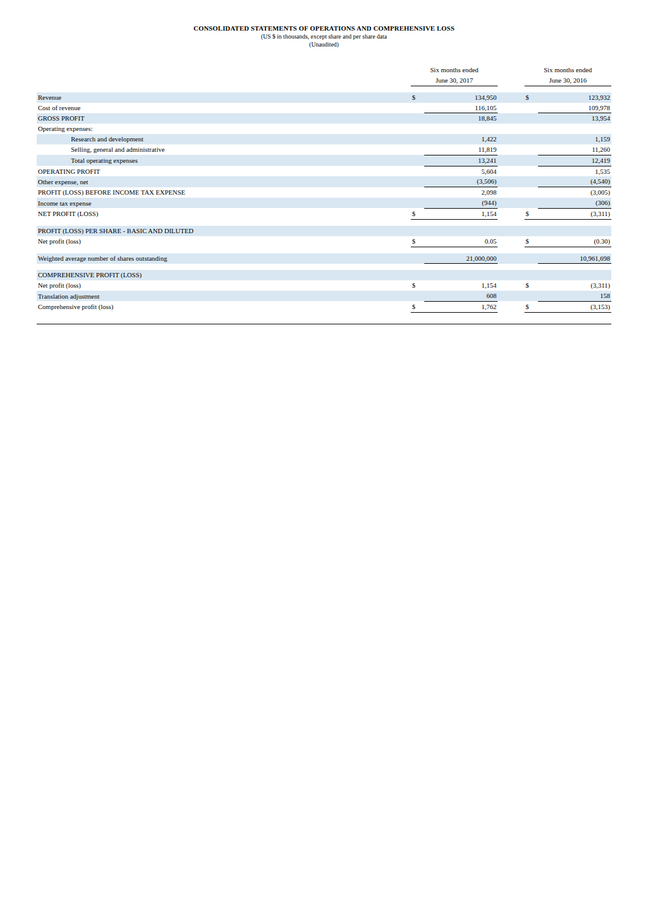CONSOLIDATED STATEMENTS OF OPERATIONS AND COMPREHENSIVE LOSS
(US $ in thousands, except share and per share data
(Unaudited)
| | | Six months ended | | Six months ended |
| | | June 30, 2017 | | June 30, 2016 |
| Revenue | | $ | 134,950 | | $ | 123,932 |
| Cost of revenue | | | 116,105 | | | 109,978 |
| GROSS PROFIT | | | 18,845 | | | 13,954 |
| Operating expenses: | | | | | | |
| Research and development | | | 1,422 | | | 1,159 |
| Selling, general and administrative | | | 11,819 | | | 11,260 |
| Total operating expenses | | | 13,241 | | | 12,419 |
| OPERATING PROFIT | | | 5,604 | | | 1,535 |
| Other expense, net | | | (3,506) | | | (4,540) |
| PROFIT (LOSS) BEFORE INCOME TAX EXPENSE | | | 2,098 | | | (3,005) |
| Income tax expense | | | (944) | | | (306) |
| NET PROFIT (LOSS) | | $ | 1,154 | | $ | (3,311) |
| PROFIT (LOSS) PER SHARE - BASIC AND DILUTED | | | | | | |
| Net profit (loss) | | $ | 0.05 | | $ | (0.30) |
| Weighted average number of shares outstanding | | | 21,000,000 | | | 10,961,698 |
| COMPREHENSIVE PROFIT (LOSS) | | | | | | |
| Net profit (loss) | | $ | 1,154 | | $ | (3,311) |
| Translation adjustment | | | 608 | | | 158 |
| Comprehensive profit (loss) | | $ | 1,762 | | $ | (3,153) |